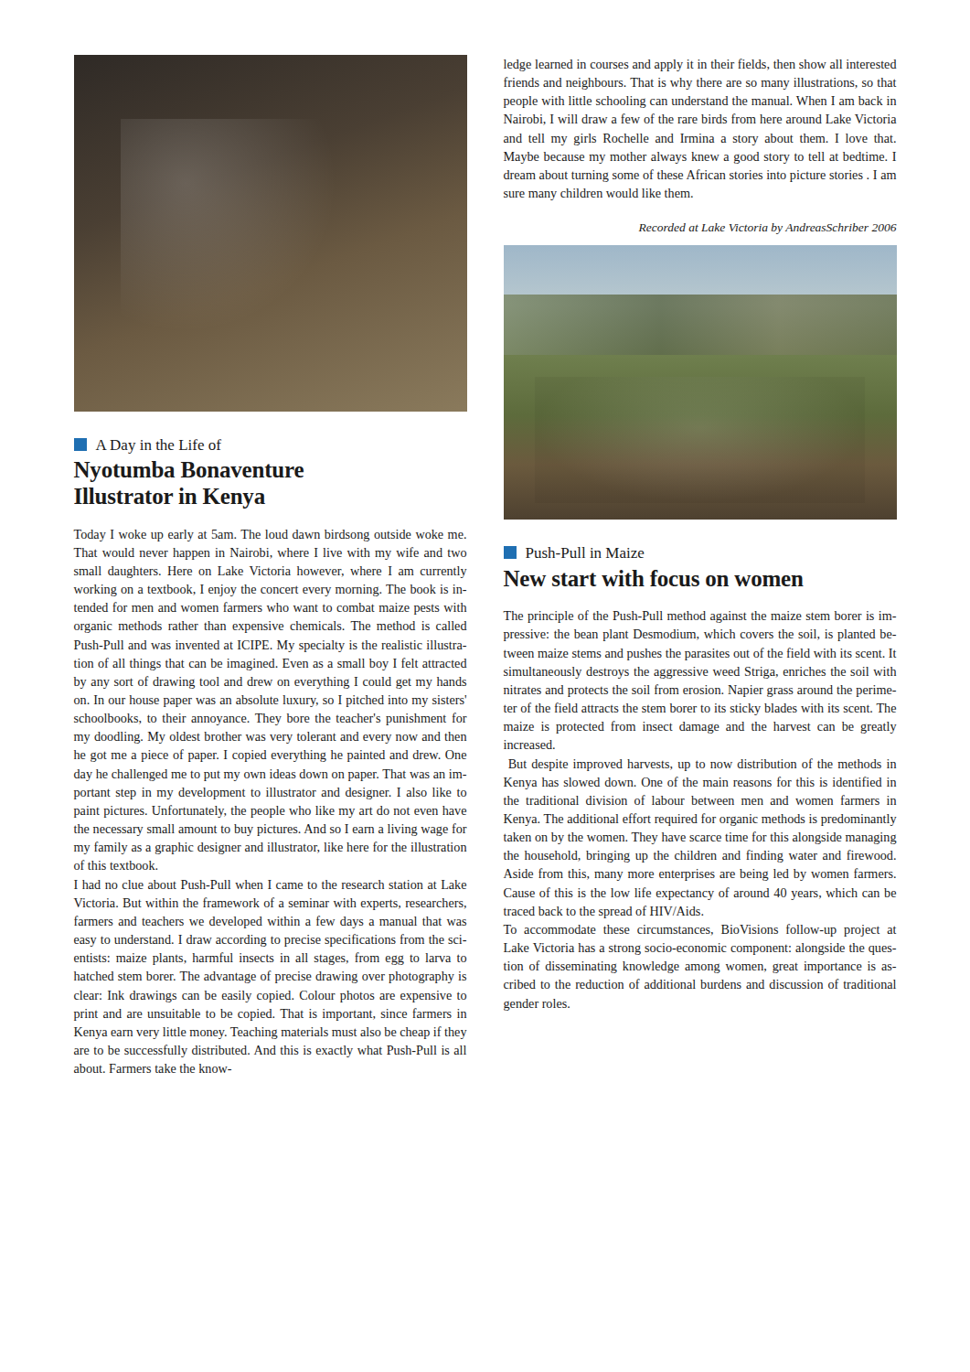A Day in the Life of
Nyotumba Bonaventure
Illustrator in Kenya
Today I woke up early at 5am. The loud dawn birdsong outside woke me. That would never happen in Nairobi, where I live with my wife and two small daughters. Here on Lake Victoria however, where I am currently working on a textbook, I enjoy the concert every morning. The book is intended for men and women farmers who want to combat maize pests with organic methods rather than expensive chemicals. The method is called Push-Pull and was invented at ICIPE. My specialty is the realistic illustration of all things that can be imagined. Even as a small boy I felt attracted by any sort of drawing tool and drew on everything I could get my hands on. In our house paper was an absolute luxury, so I pitched into my sisters' schoolbooks, to their annoyance. They bore the teacher's punishment for my doodling. My oldest brother was very tolerant and every now and then he got me a piece of paper. I copied everything he painted and drew. One day he challenged me to put my own ideas down on paper. That was an important step in my development to illustrator and designer. I also like to paint pictures. Unfortunately, the people who like my art do not even have the necessary small amount to buy pictures. And so I earn a living wage for my family as a graphic designer and illustrator, like here for the illustration of this textbook.
I had no clue about Push-Pull when I came to the research station at Lake Victoria. But within the framework of a seminar with experts, researchers, farmers and teachers we developed within a few days a manual that was easy to understand. I draw according to precise specifications from the scientists: maize plants, harmful insects in all stages, from egg to larva to hatched stem borer. The advantage of precise drawing over photography is clear: Ink drawings can be easily copied. Colour photos are expensive to print and are unsuitable to be copied. That is important, since farmers in Kenya earn very little money. Teaching materials must also be cheap if they are to be successfully distributed. And this is exactly what Push-Pull is all about. Farmers take the know-
ledge learned in courses and apply it in their fields, then show all interested friends and neighbours. That is why there are so many illustrations, so that people with little schooling can understand the manual. When I am back in Nairobi, I will draw a few of the rare birds from here around Lake Victoria and tell my girls Rochelle and Irmina a story about them. I love that. Maybe because my mother always knew a good story to tell at bedtime. I dream about turning some of these African stories into picture stories . I am sure many children would like them.
Recorded at Lake Victoria by AndreasSchriber 2006
Push-Pull in Maize
New start with focus on women
The principle of the Push-Pull method against the maize stem borer is impressive: the bean plant Desmodium, which covers the soil, is planted between maize stems and pushes the parasites out of the field with its scent. It simultaneously destroys the aggressive weed Striga, enriches the soil with nitrates and protects the soil from erosion. Napier grass around the perimeter of the field attracts the stem borer to its sticky blades with its scent. The maize is protected from insect damage and the harvest can be greatly increased.
But despite improved harvests, up to now distribution of the methods in Kenya has slowed down. One of the main reasons for this is identified in the traditional division of labour between men and women farmers in Kenya. The additional effort required for organic methods is predominantly taken on by the women. They have scarce time for this alongside managing the household, bringing up the children and finding water and firewood. Aside from this, many more enterprises are being led by women farmers. Cause of this is the low life expectancy of around 40 years, which can be traced back to the spread of HIV/Aids.
To accommodate these circumstances, BioVisions follow-up project at Lake Victoria has a strong socio-economic component: alongside the question of disseminating knowledge among women, great importance is ascribed to the reduction of additional burdens and discussion of traditional gender roles.